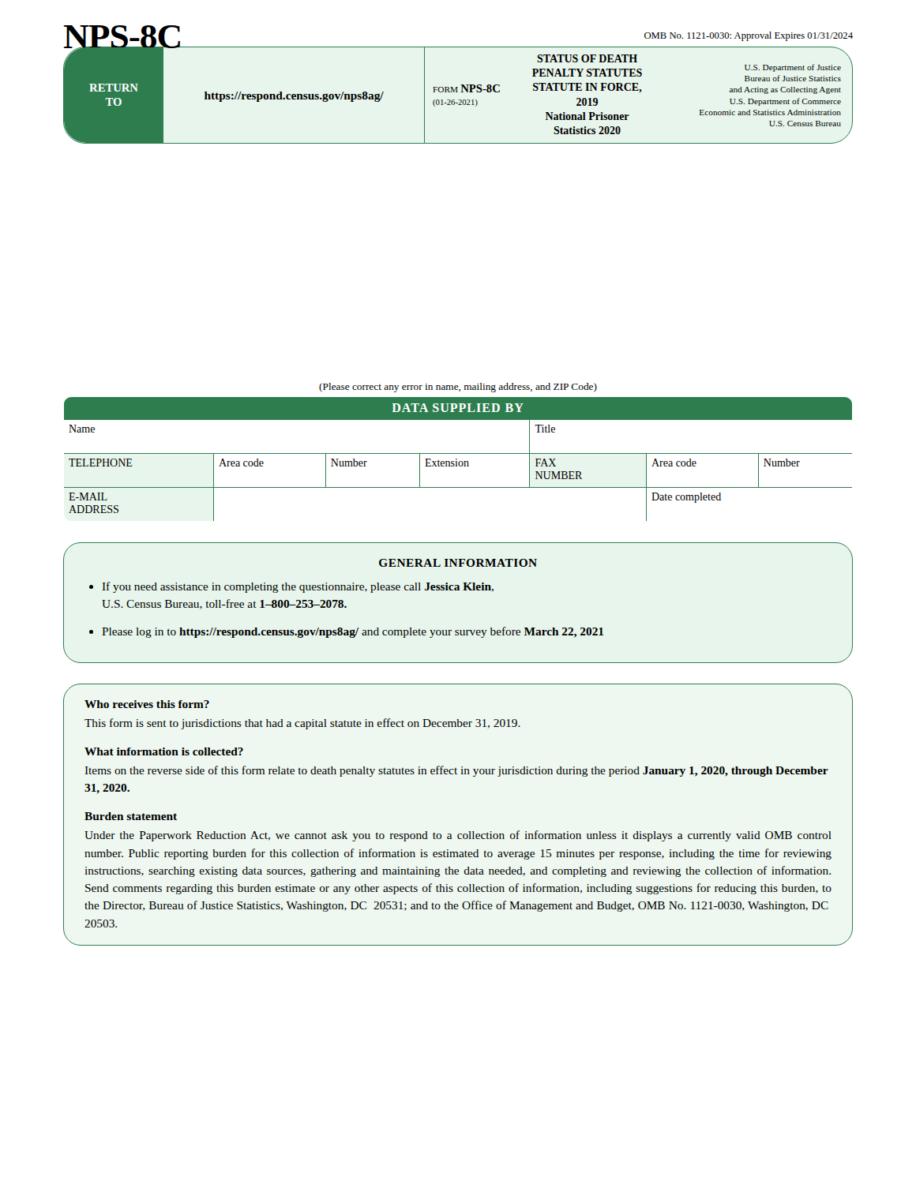NPS-8C
OMB No. 1121-0030: Approval Expires 01/31/2024
RETURN
TO
https://respond.census.gov/nps8ag/
FORM NPS-8C
(01-26-2021)
STATUS OF DEATH PENALTY STATUTES
STATUTE IN FORCE, 2019
National Prisoner Statistics 2020
U.S. Department of Justice
Bureau of Justice Statistics
and Acting as Collecting Agent
U.S. Department of Commerce
Economic and Statistics Administration
U.S. Census Bureau
(Please correct any error in name, mailing address, and ZIP Code)
| DATA SUPPLIED BY |
| --- |
| Name | Title |
| TELEPHONE | Area code | Number | Extension | FAX NUMBER | Area code | Number |
| E-MAIL ADDRESS | | Date completed |
GENERAL INFORMATION
If you need assistance in completing the questionnaire, please call Jessica Klein,
U.S. Census Bureau, toll-free at 1–800–253–2078.
Please log in to https://respond.census.gov/nps8ag/ and complete your survey before March 22, 2021
Who receives this form?
This form is sent to jurisdictions that had a capital statute in effect on December 31, 2019.
What information is collected?
Items on the reverse side of this form relate to death penalty statutes in effect in your jurisdiction during the period January 1, 2020, through December 31, 2020.
Burden statement
Under the Paperwork Reduction Act, we cannot ask you to respond to a collection of information unless it displays a currently valid OMB control number. Public reporting burden for this collection of information is estimated to average 15 minutes per response, including the time for reviewing instructions, searching existing data sources, gathering and maintaining the data needed, and completing and reviewing the collection of information. Send comments regarding this burden estimate or any other aspects of this collection of information, including suggestions for reducing this burden, to the Director, Bureau of Justice Statistics, Washington, DC 20531; and to the Office of Management and Budget, OMB No. 1121-0030, Washington, DC 20503.